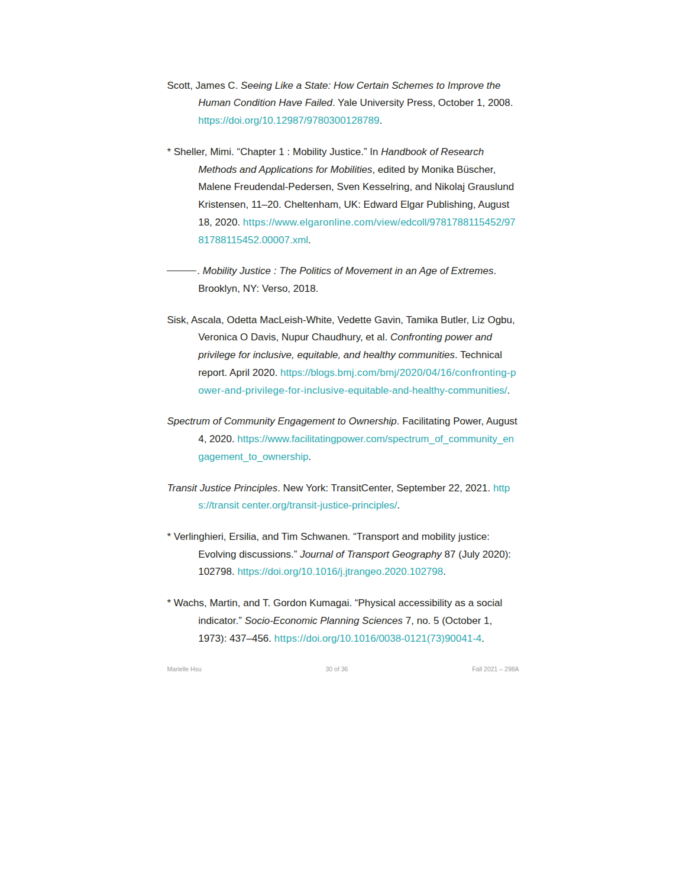Scott, James C. Seeing Like a State: How Certain Schemes to Improve the Human Condition Have Failed. Yale University Press, October 1, 2008. https://doi.org/10.12987/9780300128789.
* Sheller, Mimi. “Chapter 1 : Mobility Justice.” In Handbook of Research Methods and Applications for Mobilities, edited by Monika Büscher, Malene Freudendal-Pedersen, Sven Kesselring, and Nikolaj Grauslund Kristensen, 11–20. Cheltenham, UK: Edward Elgar Publishing, August 18, 2020. https://www.elgaronline.com/view/edcoll/9781788115452/9781788115452.00007.xml.
. Mobility Justice : The Politics of Movement in an Age of Extremes. Brooklyn, NY: Verso, 2018.
Sisk, Ascala, Odetta MacLeish-White, Vedette Gavin, Tamika Butler, Liz Ogbu, Veronica O Davis, Nupur Chaudhury, et al. Confronting power and privilege for inclusive, equitable, and healthy communities. Technical report. April 2020. https://blogs.bmj.com/bmj/2020/04/16/confronting-power-and-privilege-for-inclusive-equitable-and-healthy-communities/.
Spectrum of Community Engagement to Ownership. Facilitating Power, August 4, 2020. https://www.facilitatingpower.com/spectrum_of_community_engagement_to_ownership.
Transit Justice Principles. New York: TransitCenter, September 22, 2021. https://transit center.org/transit-justice-principles/.
* Verlinghieri, Ersilia, and Tim Schwanen. “Transport and mobility justice: Evolving discussions.” Journal of Transport Geography 87 (July 2020): 102798. https://doi.org/10.1016/j.jtrangeo.2020.102798.
* Wachs, Martin, and T. Gordon Kumagai. “Physical accessibility as a social indicator.” Socio-Economic Planning Sciences 7, no. 5 (October 1, 1973): 437–456. https://doi.org/10.1016/0038-0121(73)90041-4.
Marielle Hsu 30 of 36 Fall 2021 – 298A